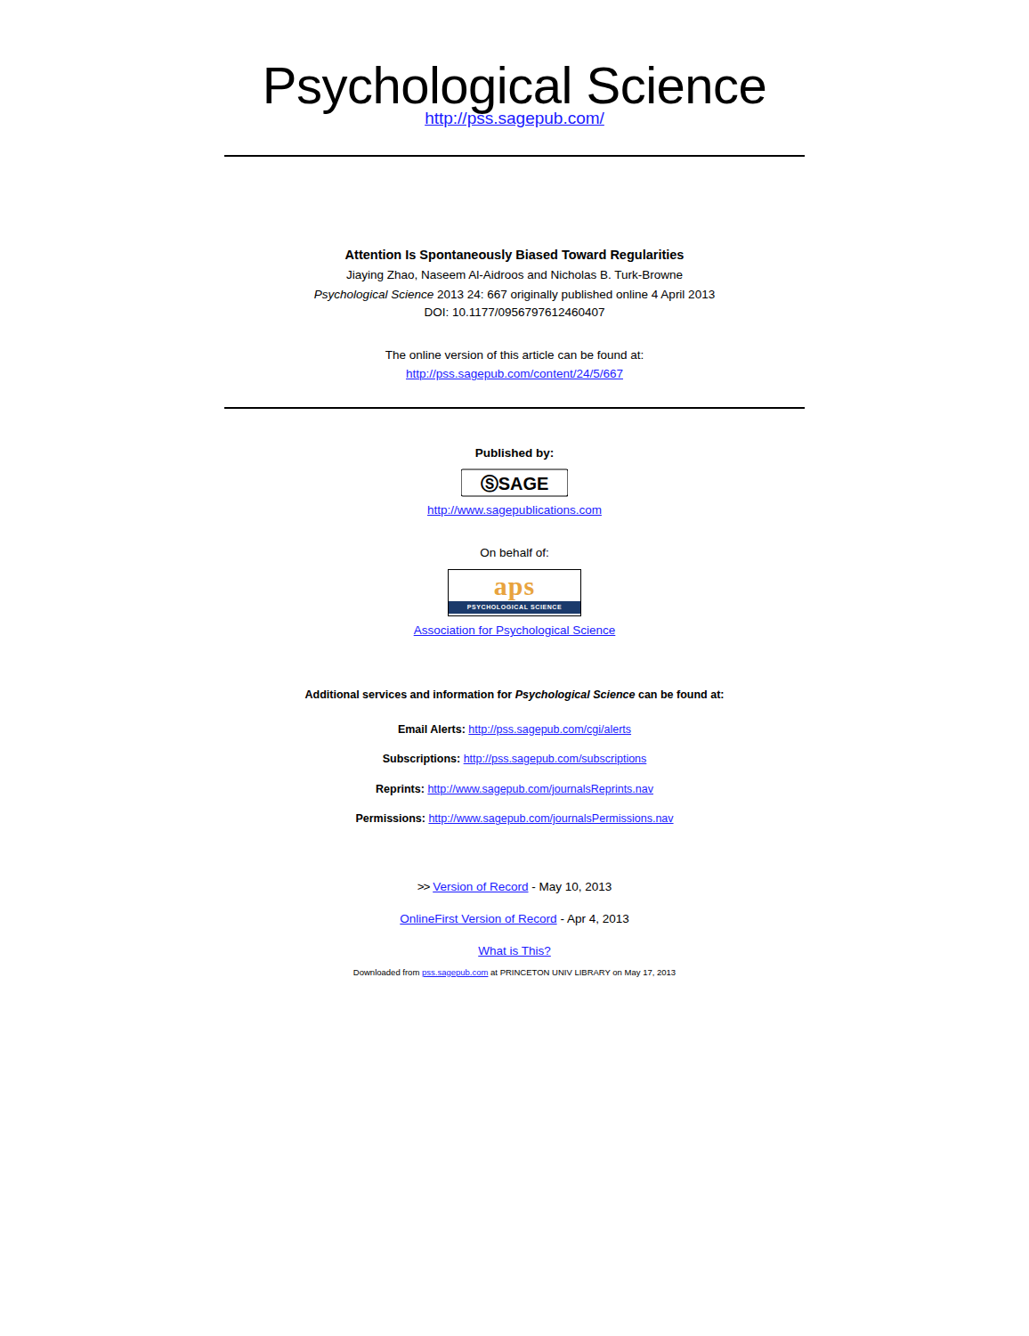Psychological Science
http://pss.sagepub.com/
Attention Is Spontaneously Biased Toward Regularities
Jiaying Zhao, Naseem Al-Aidroos and Nicholas B. Turk-Browne
Psychological Science 2013 24: 667 originally published online 4 April 2013
DOI: 10.1177/0956797612460407
The online version of this article can be found at:
http://pss.sagepub.com/content/24/5/667
Published by:
ⓈSAGE
http://www.sagepublications.com
On behalf of:
aps
PSYCHOLOGICAL SCIENCE
Association for Psychological Science
Additional services and information for Psychological Science can be found at:
Email Alerts: http://pss.sagepub.com/cgi/alerts
Subscriptions: http://pss.sagepub.com/subscriptions
Reprints: http://www.sagepub.com/journalsReprints.nav
Permissions: http://www.sagepub.com/journalsPermissions.nav
>> Version of Record - May 10, 2013
OnlineFirst Version of Record - Apr 4, 2013
What is This?
Downloaded from pss.sagepub.com at PRINCETON UNIV LIBRARY on May 17, 2013